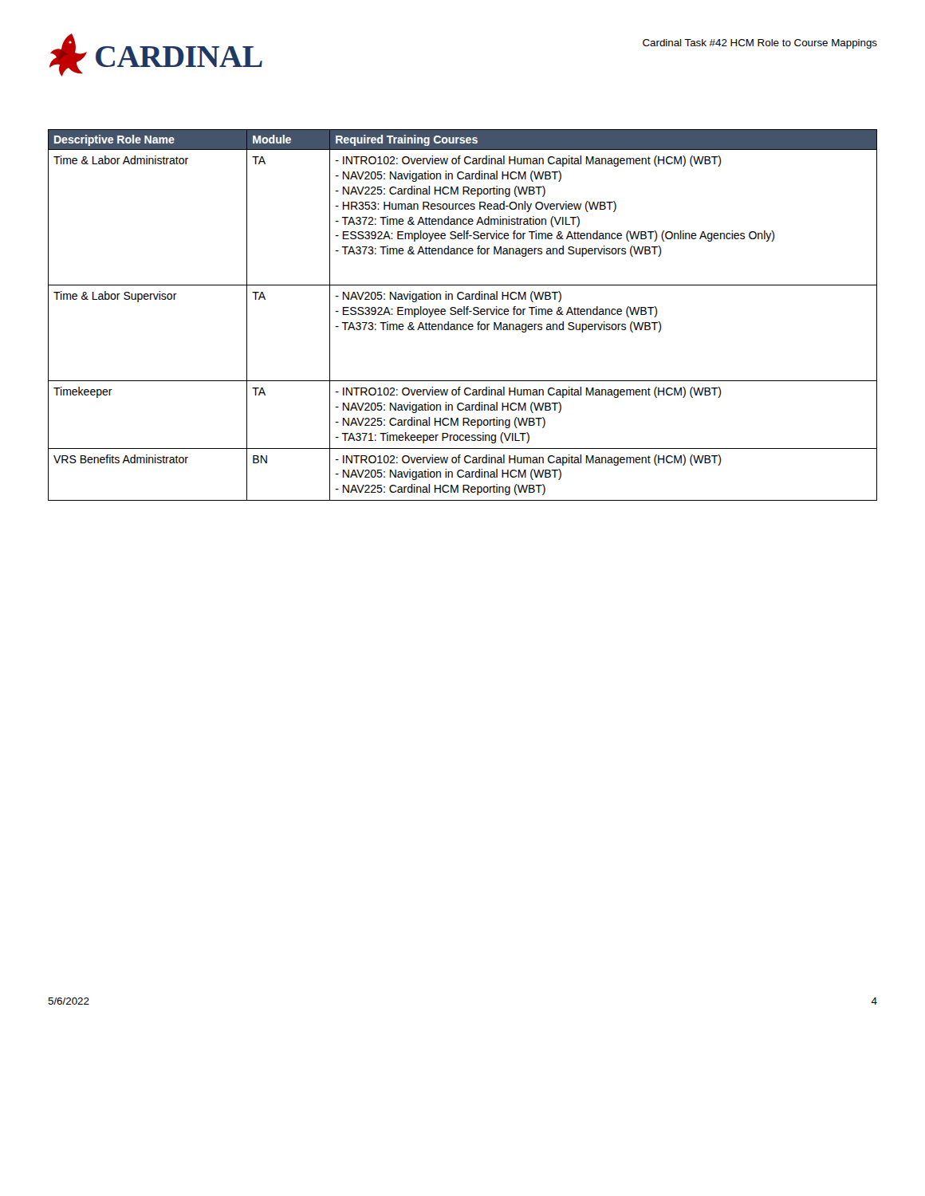CARDINAL
Cardinal Task #42 HCM Role to Course Mappings
| Descriptive Role Name | Module | Required Training Courses |
| --- | --- | --- |
| Time & Labor Administrator | TA | - INTRO102: Overview of Cardinal Human Capital Management (HCM) (WBT) - NAV205: Navigation in Cardinal HCM (WBT) - NAV225: Cardinal HCM Reporting (WBT) - HR353: Human Resources Read-Only Overview (WBT) - TA372: Time & Attendance Administration (VILT) - ESS392A: Employee Self-Service for Time & Attendance (WBT) (Online Agencies Only) - TA373: Time & Attendance for Managers and Supervisors (WBT) |
| Time & Labor Supervisor | TA | - NAV205: Navigation in Cardinal HCM (WBT) - ESS392A: Employee Self-Service for Time & Attendance (WBT) - TA373: Time & Attendance for Managers and Supervisors (WBT) |
| Timekeeper | TA | - INTRO102: Overview of Cardinal Human Capital Management (HCM) (WBT) - NAV205: Navigation in Cardinal HCM (WBT) - NAV225: Cardinal HCM Reporting (WBT) - TA371: Timekeeper Processing (VILT) |
| VRS Benefits Administrator | BN | - INTRO102: Overview of Cardinal Human Capital Management (HCM) (WBT) - NAV205: Navigation in Cardinal HCM (WBT) - NAV225: Cardinal HCM Reporting (WBT) |
5/6/2022 4